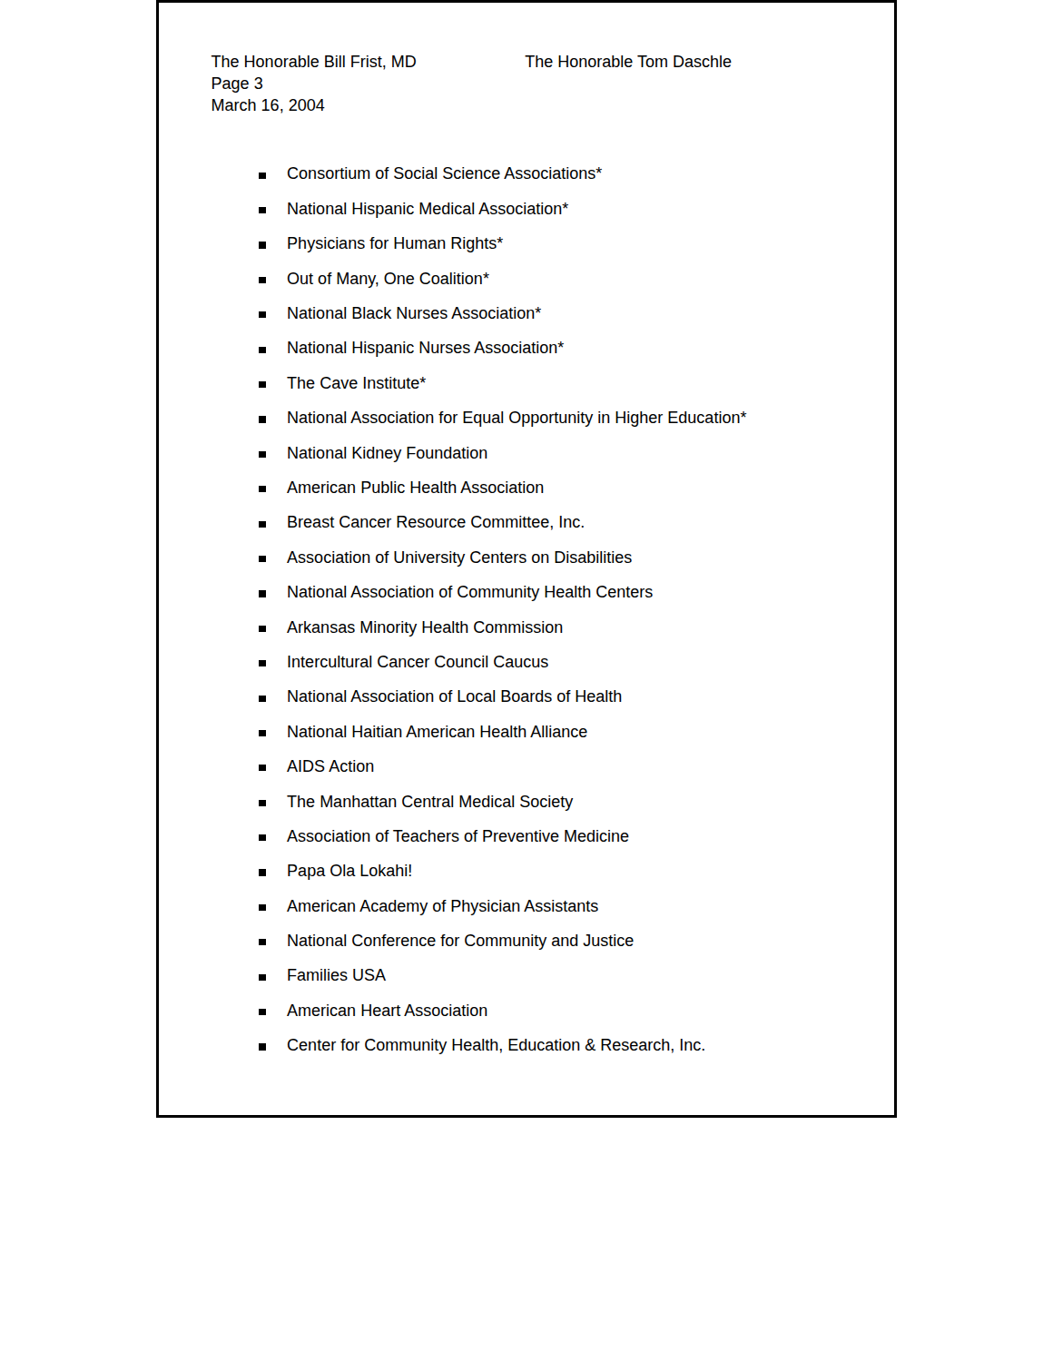The Honorable Bill Frist, MD
The Honorable Tom Daschle
Page 3
March 16, 2004
Consortium of Social Science Associations*
National Hispanic Medical Association*
Physicians for Human Rights*
Out of Many, One Coalition*
National Black Nurses Association*
National Hispanic Nurses Association*
The Cave Institute*
National Association for Equal Opportunity in Higher Education*
National Kidney Foundation
American Public Health Association
Breast Cancer Resource Committee, Inc.
Association of University Centers on Disabilities
National Association of Community Health Centers
Arkansas Minority Health Commission
Intercultural Cancer Council Caucus
National Association of Local Boards of Health
National Haitian American Health Alliance
AIDS Action
The Manhattan Central Medical Society
Association of Teachers of Preventive Medicine
Papa Ola Lokahi!
American Academy of Physician Assistants
National Conference for Community and Justice
Families USA
American Heart Association
Center for Community Health, Education & Research, Inc.